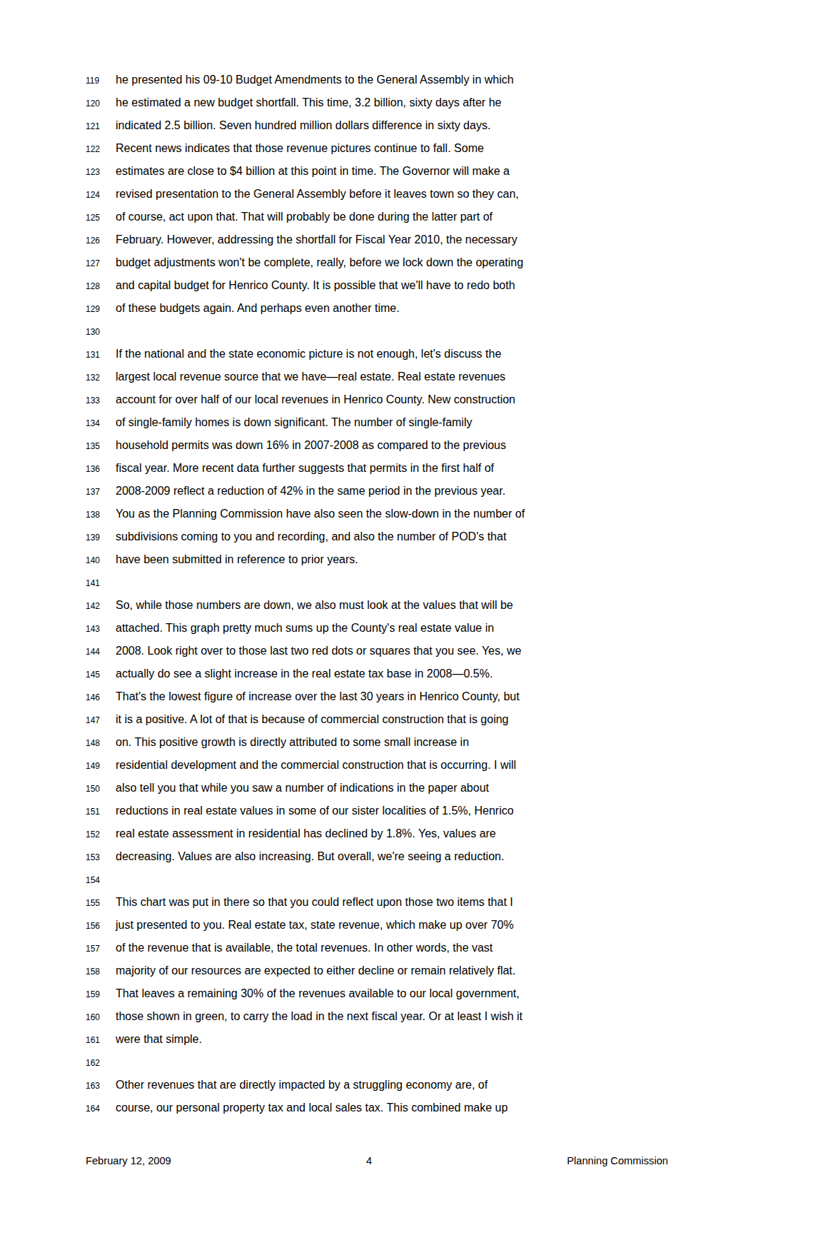119 he presented his 09-10 Budget Amendments to the General Assembly in which
120 he estimated a new budget shortfall. This time, 3.2 billion, sixty days after he
121 indicated 2.5 billion. Seven hundred million dollars difference in sixty days.
122 Recent news indicates that those revenue pictures continue to fall. Some
123 estimates are close to $4 billion at this point in time. The Governor will make a
124 revised presentation to the General Assembly before it leaves town so they can,
125 of course, act upon that. That will probably be done during the latter part of
126 February. However, addressing the shortfall for Fiscal Year 2010, the necessary
127 budget adjustments won't be complete, really, before we lock down the operating
128 and capital budget for Henrico County. It is possible that we'll have to redo both
129 of these budgets again. And perhaps even another time.
130
131 If the national and the state economic picture is not enough, let's discuss the
132 largest local revenue source that we have—real estate. Real estate revenues
133 account for over half of our local revenues in Henrico County. New construction
134 of single-family homes is down significant. The number of single-family
135 household permits was down 16% in 2007-2008 as compared to the previous
136 fiscal year. More recent data further suggests that permits in the first half of
1372008-2009 reflect a reduction of 42% in the same period in the previous year.
138 You as the Planning Commission have also seen the slow-down in the number of
139 subdivisions coming to you and recording, and also the number of POD's that
140 have been submitted in reference to prior years.
141
142 So, while those numbers are down, we also must look at the values that will be
143 attached. This graph pretty much sums up the County's real estate value in
1442008. Look right over to those last two red dots or squares that you see. Yes, we
145 actually do see a slight increase in the real estate tax base in 2008—0.5%.
146 That's the lowest figure of increase over the last 30 years in Henrico County, but
147 it is a positive. A lot of that is because of commercial construction that is going
148 on. This positive growth is directly attributed to some small increase in
149 residential development and the commercial construction that is occurring. I will
150 also tell you that while you saw a number of indications in the paper about
151 reductions in real estate values in some of our sister localities of 1.5%, Henrico
152 real estate assessment in residential has declined by 1.8%. Yes, values are
153 decreasing. Values are also increasing. But overall, we're seeing a reduction.
154
155 This chart was put in there so that you could reflect upon those two items that I
156 just presented to you. Real estate tax, state revenue, which make up over 70%
157 of the revenue that is available, the total revenues. In other words, the vast
158 majority of our resources are expected to either decline or remain relatively flat.
159 That leaves a remaining 30% of the revenues available to our local government,
160 those shown in green, to carry the load in the next fiscal year. Or at least I wish it
161 were that simple.
162
163 Other revenues that are directly impacted by a struggling economy are, of
164 course, our personal property tax and local sales tax. This combined make up
February 12, 2009 4 Planning Commission